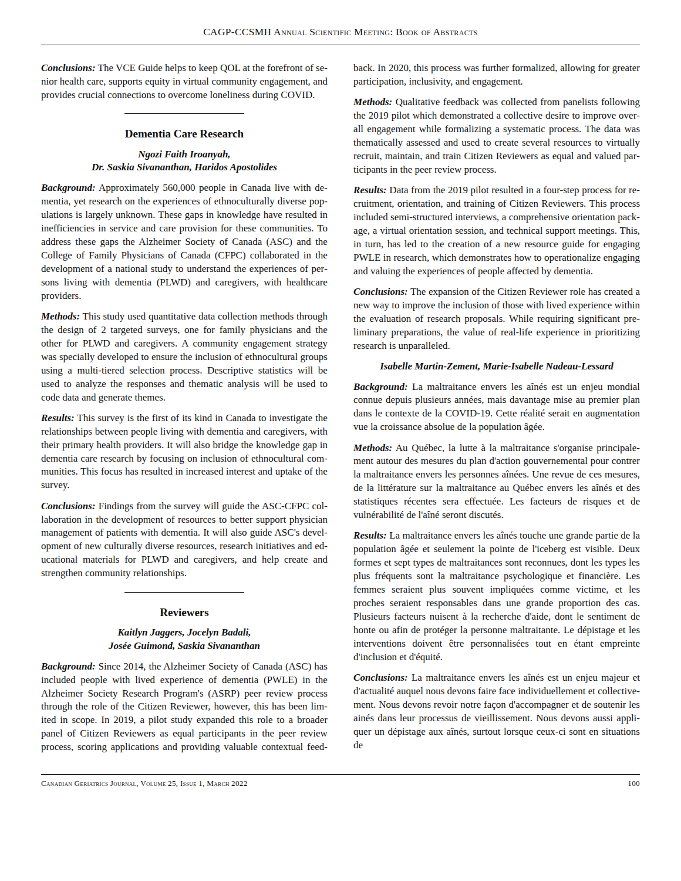CAGP-CCSMH Annual Scientific Meeting: Book of Abstracts
Conclusions: The VCE Guide helps to keep QOL at the forefront of senior health care, supports equity in virtual community engagement, and provides crucial connections to overcome loneliness during COVID.
Dementia Care Research
Ngozi Faith Iroanyah,
Dr. Saskia Sivananthan, Haridos Apostolides
Background: Approximately 560,000 people in Canada live with dementia, yet research on the experiences of ethnoculturally diverse populations is largely unknown. These gaps in knowledge have resulted in inefficiencies in service and care provision for these communities. To address these gaps the Alzheimer Society of Canada (ASC) and the College of Family Physicians of Canada (CFPC) collaborated in the development of a national study to understand the experiences of persons living with dementia (PLWD) and caregivers, with healthcare providers.
Methods: This study used quantitative data collection methods through the design of 2 targeted surveys, one for family physicians and the other for PLWD and caregivers. A community engagement strategy was specially developed to ensure the inclusion of ethnocultural groups using a multi-tiered selection process. Descriptive statistics will be used to analyze the responses and thematic analysis will be used to code data and generate themes.
Results: This survey is the first of its kind in Canada to investigate the relationships between people living with dementia and caregivers, with their primary health providers. It will also bridge the knowledge gap in dementia care research by focusing on inclusion of ethnocultural communities. This focus has resulted in increased interest and uptake of the survey.
Conclusions: Findings from the survey will guide the ASC-CFPC collaboration in the development of resources to better support physician management of patients with dementia. It will also guide ASC's development of new culturally diverse resources, research initiatives and educational materials for PLWD and caregivers, and help create and strengthen community relationships.
Reviewers
Kaitlyn Jaggers, Jocelyn Badali,
Josée Guimond, Saskia Sivananthan
Background: Since 2014, the Alzheimer Society of Canada (ASC) has included people with lived experience of dementia (PWLE) in the Alzheimer Society Research Program's (ASRP) peer review process through the role of the Citizen Reviewer, however, this has been limited in scope. In 2019, a pilot study expanded this role to a broader panel of Citizen Reviewers as equal participants in the peer review process, scoring applications and providing valuable contextual feedback. In 2020, this process was further formalized, allowing for greater participation, inclusivity, and engagement.
Methods: Qualitative feedback was collected from panelists following the 2019 pilot which demonstrated a collective desire to improve overall engagement while formalizing a systematic process. The data was thematically assessed and used to create several resources to virtually recruit, maintain, and train Citizen Reviewers as equal and valued participants in the peer review process.
Results: Data from the 2019 pilot resulted in a four-step process for recruitment, orientation, and training of Citizen Reviewers. This process included semi-structured interviews, a comprehensive orientation package, a virtual orientation session, and technical support meetings. This, in turn, has led to the creation of a new resource guide for engaging PWLE in research, which demonstrates how to operationalize engaging and valuing the experiences of people affected by dementia.
Conclusions: The expansion of the Citizen Reviewer role has created a new way to improve the inclusion of those with lived experience within the evaluation of research proposals. While requiring significant preliminary preparations, the value of real-life experience in prioritizing research is unparalleled.
Isabelle Martin-Zement, Marie-Isabelle Nadeau-Lessard
Background: La maltraitance envers les aînés est un enjeu mondial connue depuis plusieurs années, mais davantage mise au premier plan dans le contexte de la COVID-19. Cette réalité serait en augmentation vue la croissance absolue de la population âgée.
Methods: Au Québec, la lutte à la maltraitance s'organise principalement autour des mesures du plan d'action gouvernemental pour contrer la maltraitance envers les personnes aînées. Une revue de ces mesures, de la littérature sur la maltraitance au Québec envers les aînés et des statistiques récentes sera effectuée. Les facteurs de risques et de vulnérabilité de l'aîné seront discutés.
Results: La maltraitance envers les aînés touche une grande partie de la population âgée et seulement la pointe de l'iceberg est visible. Deux formes et sept types de maltraitances sont reconnues, dont les types les plus fréquents sont la maltraitance psychologique et financière. Les femmes seraient plus souvent impliquées comme victime, et les proches seraient responsables dans une grande proportion des cas. Plusieurs facteurs nuisent à la recherche d'aide, dont le sentiment de honte ou afin de protéger la personne maltraitante. Le dépistage et les interventions doivent être personnalisées tout en étant empreinte d'inclusion et d'équité.
Conclusions: La maltraitance envers les aînés est un enjeu majeur et d'actualité auquel nous devons faire face individuellement et collectivement. Nous devons revoir notre façon d'accompagner et de soutenir les ainés dans leur processus de vieillissement. Nous devons aussi appliquer un dépistage aux aînés, surtout lorsque ceux-ci sont en situations de
Canadian Geriatrics Journal, Volume 25, Issue 1, March 2022 100